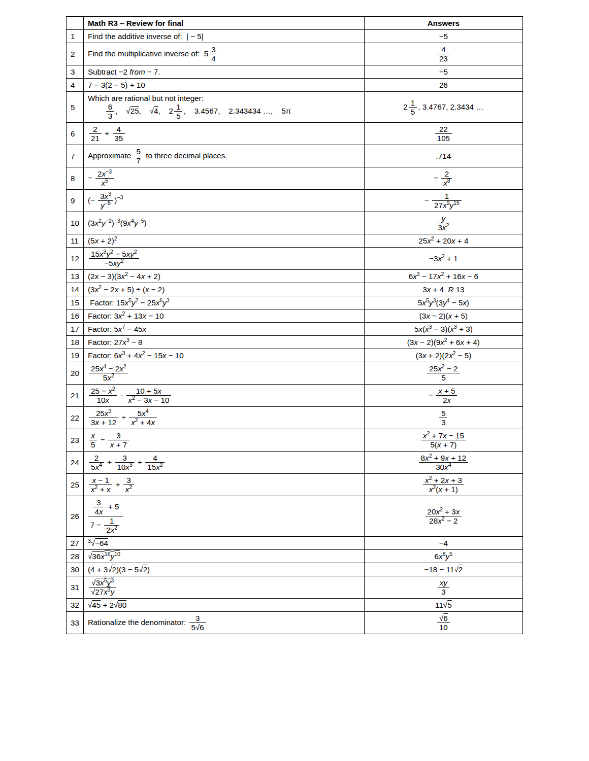| | Math R3 – Review for final | Answers |
| --- | --- | --- |
| 1 | Find the additive inverse of: / − 5/ | −5 |
| 2 | Find the multiplicative inverse of: 5 3 4 | 4 23 |
| 3 | Subtract −2 from − 7. | −5 |
| 4 | 7 − 3(2 − 5) + 10 | 26 |
| 5 | Which are rational but not integer: 6 3 , √ 25 , √ 4 , 2 1 5 , 3.4567, 2.343434 …, 5π | 2 1 5 , 3.4767, 2.3434 … |
| 6 | 2 21 + 4 35 | 22 105 |
| 7 | Approximate 5 7 to three decimal places. | .714 |
| 8 | − 2 x −3 x 5 | − 2 x 8 |
| 9 | (− 3 x 3 y −5 ) −3 | − 1 27 x 9 y 15 |
| 10 | (3 x 2 y −2 ) −3 (9 x 4 y −5 ) | y 3 x 2 |
| 11 | (5 x + 2) 2 | 25 x 2 + 20 x + 4 |
| 12 | 15 x 3 y 2 − 5 xy 2 −5 xy 2 | −3 x 2 + 1 |
| 13 | (2 x − 3)(3 x 2 − 4 x + 2) | 6 x 3 − 17 x 2 + 16 x − 6 |
| 14 | (3 x 2 − 2 x + 5) ÷ ( x − 2) | 3 x + 4 R 13 |
| 15 | Factor: 15 x 5 y 7 − 25 x 6 y 3 | 5 x 5 y 3 (3 y 4 − 5 x ) |
| 16 | Factor: 3 x 2 + 13 x − 10 | (3 x − 2)( x + 5) |
| 17 | Factor: 5 x 7 − 45 x | 5 x ( x 3 − 3)( x 3 + 3) |
| 18 | Factor: 27 x 3 − 8 | (3 x − 2)(9 x 2 + 6 x + 4) |
| 19 | Factor: 6 x 3 + 4 x 2 − 15 x − 10 | (3 x + 2)(2 x 2 − 5) |
| 20 | 25 x 4 − 2 x 2 5 x 2 | 25 x 2 − 2 5 |
| 21 | 25 − x 2 10 x · 10 + 5 x x 2 − 3 x − 10 | − x + 5 2 x |
| 22 | 25 x 3 3 x + 12 ÷ 5 x 4 x 2 + 4 x | 5 3 |
| 23 | x 5 − 3 x + 7 | x 2 + 7 x − 15 5( x + 7) |
| 24 | 2 5 x 4 + 3 10 x 3 + 4 15 x 2 | 8 x 2 + 9 x + 12 30 x 4 |
| 25 | x − 1 x 2 + x + 3 x 2 | x 2 + 2 x + 3 x 2 ( x + 1) |
| 26 | 3 4 x + 5 7 − 1 2 x 2 | 20 x 2 + 3 x 28 x 2 − 2 |
| 27 | 3 √ −64 | −4 |
| 28 | √ 36 x 16 y 10 | 6 x 8 y 5 |
| 30 | (4 + 3 √ 2 )(3 − 5 √ 2 ) | −18 − 11 √ 2 |
| 31 | √ 3 x 5 y 3 √ 27 x 3 y | xy 3 |
| 32 | √ 45 + 2 √ 80 | 11 √ 5 |
| 33 | Rationalize the denominator: 3 5 √ 6 | √ 6 10 |